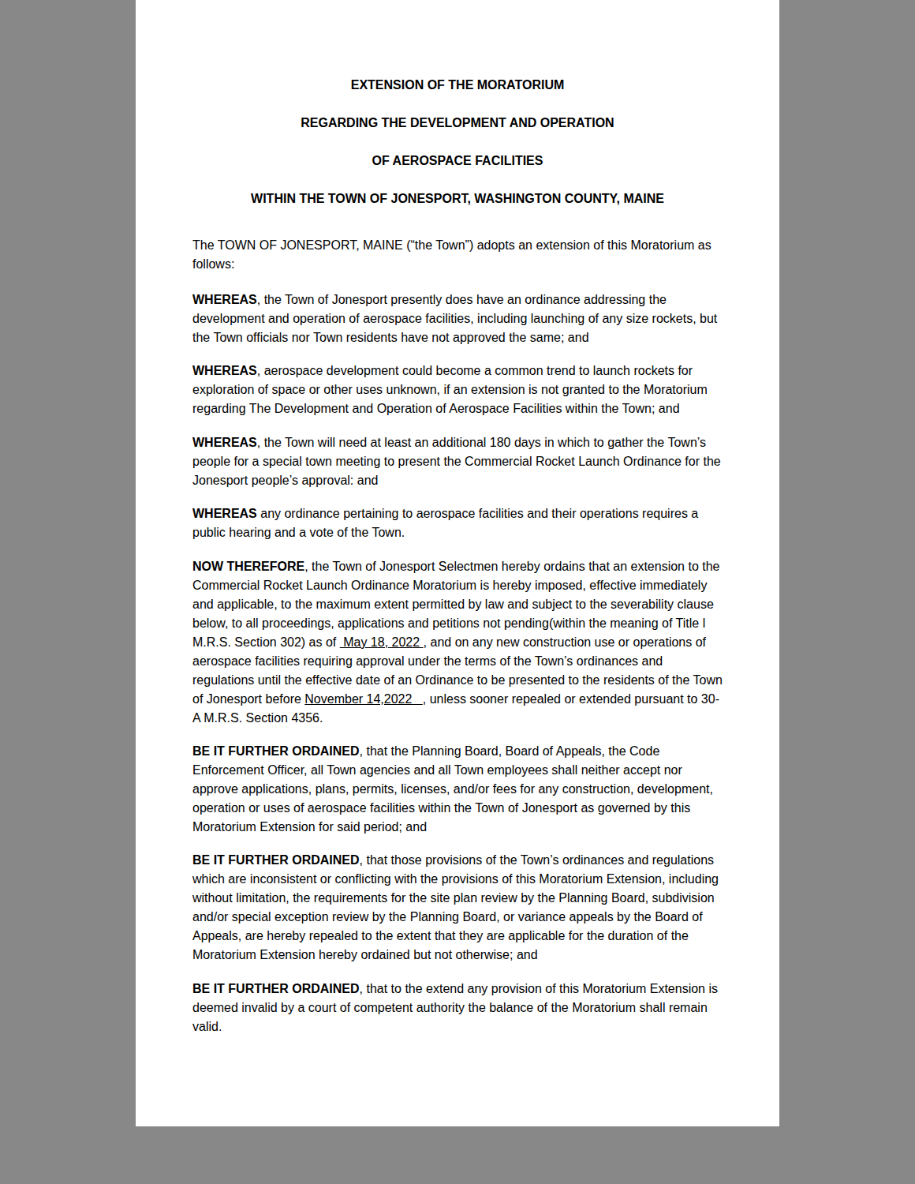EXTENSION OF THE MORATORIUM
REGARDING THE DEVELOPMENT AND OPERATION
OF AEROSPACE FACILITIES
WITHIN THE TOWN OF JONESPORT, WASHINGTON COUNTY, MAINE
The TOWN OF JONESPORT, MAINE (“the Town”) adopts an extension of this Moratorium as follows:
WHEREAS, the Town of Jonesport presently does have an ordinance addressing the development and operation of aerospace facilities, including launching of any size rockets, but the Town officials nor Town residents have not approved the same; and
WHEREAS, aerospace development could become a common trend to launch rockets for exploration of space or other uses unknown, if an extension is not granted to the Moratorium regarding The Development and Operation of Aerospace Facilities within the Town; and
WHEREAS, the Town will need at least an additional 180 days in which to gather the Town’s people for a special town meeting to present the Commercial Rocket Launch Ordinance for the Jonesport people’s approval: and
WHEREAS any ordinance pertaining to aerospace facilities and their operations requires a public hearing and a vote of the Town.
NOW THEREFORE, the Town of Jonesport Selectmen hereby ordains that an extension to the Commercial Rocket Launch Ordinance Moratorium is hereby imposed, effective immediately and applicable, to the maximum extent permitted by law and subject to the severability clause below, to all proceedings, applications and petitions not pending(within the meaning of Title l M.R.S. Section 302) as of May 18, 2022 , and on any new construction use or operations of aerospace facilities requiring approval under the terms of the Town’s ordinances and regulations until the effective date of an Ordinance to be presented to the residents of the Town of Jonesport before November 14,2022 , unless sooner repealed or extended pursuant to 30-A M.R.S. Section 4356.
BE IT FURTHER ORDAINED, that the Planning Board, Board of Appeals, the Code Enforcement Officer, all Town agencies and all Town employees shall neither accept nor approve applications, plans, permits, licenses, and/or fees for any construction, development, operation or uses of aerospace facilities within the Town of Jonesport as governed by this Moratorium Extension for said period; and
BE IT FURTHER ORDAINED, that those provisions of the Town’s ordinances and regulations which are inconsistent or conflicting with the provisions of this Moratorium Extension, including without limitation, the requirements for the site plan review by the Planning Board, subdivision and/or special exception review by the Planning Board, or variance appeals by the Board of Appeals, are hereby repealed to the extent that they are applicable for the duration of the Moratorium Extension hereby ordained but not otherwise; and
BE IT FURTHER ORDAINED, that to the extend any provision of this Moratorium Extension is deemed invalid by a court of competent authority the balance of the Moratorium shall remain valid.